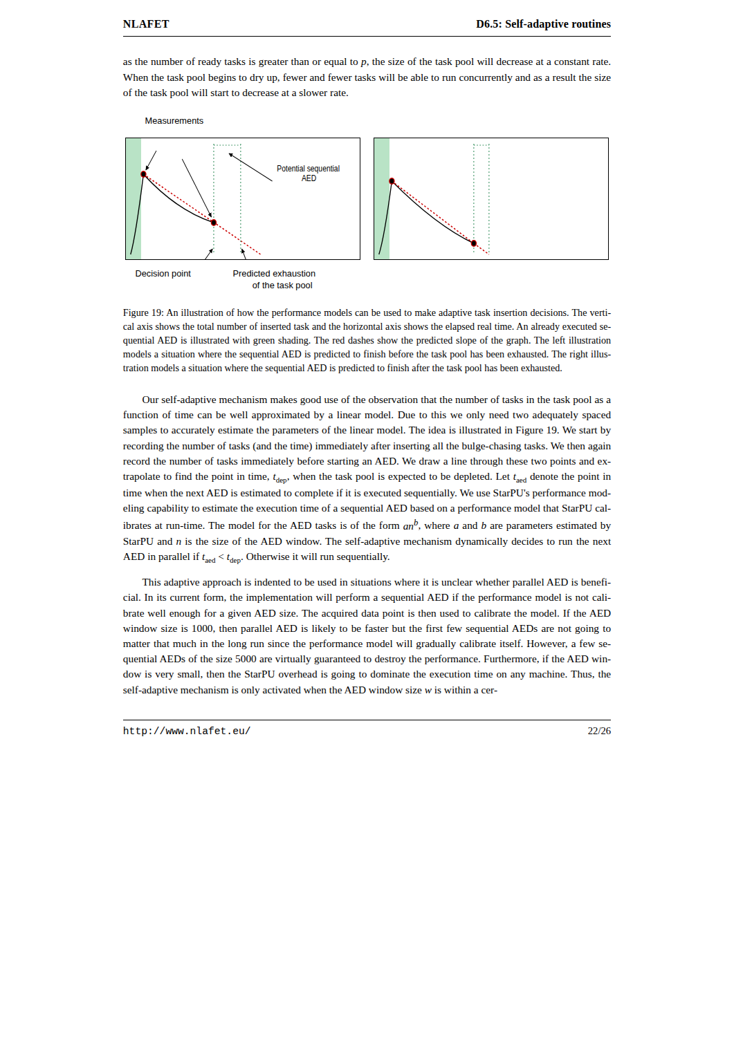NLAFET D6.5: Self-adaptive routines
as the number of ready tasks is greater than or equal to p, the size of the task pool will decrease at a constant rate. When the task pool begins to dry up, fewer and fewer tasks will be able to run concurrently and as a result the size of the task pool will start to decrease at a slower rate.
Measurements
Potential sequential AED
Decision point Predicted exhaustion of the task pool
Figure 19: An illustration of how the performance models can be used to make adaptive task insertion decisions. The vertical axis shows the total number of inserted task and the horizontal axis shows the elapsed real time. An already executed sequential AED is illustrated with green shading. The red dashes show the predicted slope of the graph. The left illustration models a situation where the sequential AED is predicted to finish before the task pool has been exhausted. The right illustration models a situation where the sequential AED is predicted to finish after the task pool has been exhausted.
Our self-adaptive mechanism makes good use of the observation that the number of tasks in the task pool as a function of time can be well approximated by a linear model. Due to this we only need two adequately spaced samples to accurately estimate the parameters of the linear model. The idea is illustrated in Figure 19. We start by recording the number of tasks (and the time) immediately after inserting all the bulge-chasing tasks. We then again record the number of tasks immediately before starting an AED. We draw a line through these two points and extrapolate to find the point in time, tdep, when the task pool is expected to be depleted. Let taed denote the point in time when the next AED is estimated to complete if it is executed sequentially. We use StarPU's performance modeling capability to estimate the execution time of a sequential AED based on a performance model that StarPU calibrates at run-time. The model for the AED tasks is of the form anb, where a and b are parameters estimated by StarPU and n is the size of the AED window. The self-adaptive mechanism dynamically decides to run the next AED in parallel if taed < tdep. Otherwise it will run sequentially.
This adaptive approach is indented to be used in situations where it is unclear whether parallel AED is beneficial. In its current form, the implementation will perform a sequential AED if the performance model is not calibrate well enough for a given AED size. The acquired data point is then used to calibrate the model. If the AED window size is 1000, then parallel AED is likely to be faster but the first few sequential AEDs are not going to matter that much in the long run since the performance model will gradually calibrate itself. However, a few sequential AEDs of the size 5000 are virtually guaranteed to destroy the performance. Furthermore, if the AED window is very small, then the StarPU overhead is going to dominate the execution time on any machine. Thus, the self-adaptive mechanism is only activated when the AED window size w is within a cer-
http://www.nlafet.eu/ 22/26